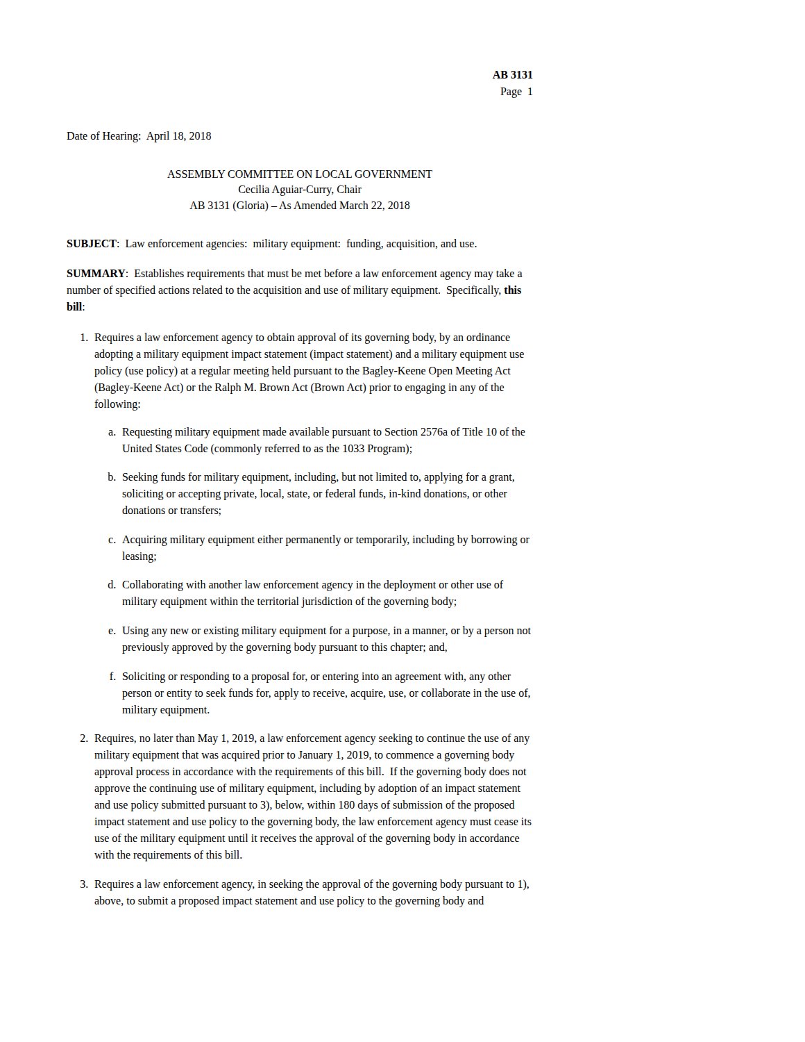AB 3131 Page 1
Date of Hearing: April 18, 2018
ASSEMBLY COMMITTEE ON LOCAL GOVERNMENT
Cecilia Aguiar-Curry, Chair
AB 3131 (Gloria) – As Amended March 22, 2018
SUBJECT: Law enforcement agencies: military equipment: funding, acquisition, and use.
SUMMARY: Establishes requirements that must be met before a law enforcement agency may take a number of specified actions related to the acquisition and use of military equipment. Specifically, this bill:
Requires a law enforcement agency to obtain approval of its governing body, by an ordinance adopting a military equipment impact statement (impact statement) and a military equipment use policy (use policy) at a regular meeting held pursuant to the Bagley-Keene Open Meeting Act (Bagley-Keene Act) or the Ralph M. Brown Act (Brown Act) prior to engaging in any of the following:
Requesting military equipment made available pursuant to Section 2576a of Title 10 of the United States Code (commonly referred to as the 1033 Program);
Seeking funds for military equipment, including, but not limited to, applying for a grant, soliciting or accepting private, local, state, or federal funds, in-kind donations, or other donations or transfers;
Acquiring military equipment either permanently or temporarily, including by borrowing or leasing;
Collaborating with another law enforcement agency in the deployment or other use of military equipment within the territorial jurisdiction of the governing body;
Using any new or existing military equipment for a purpose, in a manner, or by a person not previously approved by the governing body pursuant to this chapter; and,
Soliciting or responding to a proposal for, or entering into an agreement with, any other person or entity to seek funds for, apply to receive, acquire, use, or collaborate in the use of, military equipment.
Requires, no later than May 1, 2019, a law enforcement agency seeking to continue the use of any military equipment that was acquired prior to January 1, 2019, to commence a governing body approval process in accordance with the requirements of this bill. If the governing body does not approve the continuing use of military equipment, including by adoption of an impact statement and use policy submitted pursuant to 3), below, within 180 days of submission of the proposed impact statement and use policy to the governing body, the law enforcement agency must cease its use of the military equipment until it receives the approval of the governing body in accordance with the requirements of this bill.
Requires a law enforcement agency, in seeking the approval of the governing body pursuant to 1), above, to submit a proposed impact statement and use policy to the governing body and